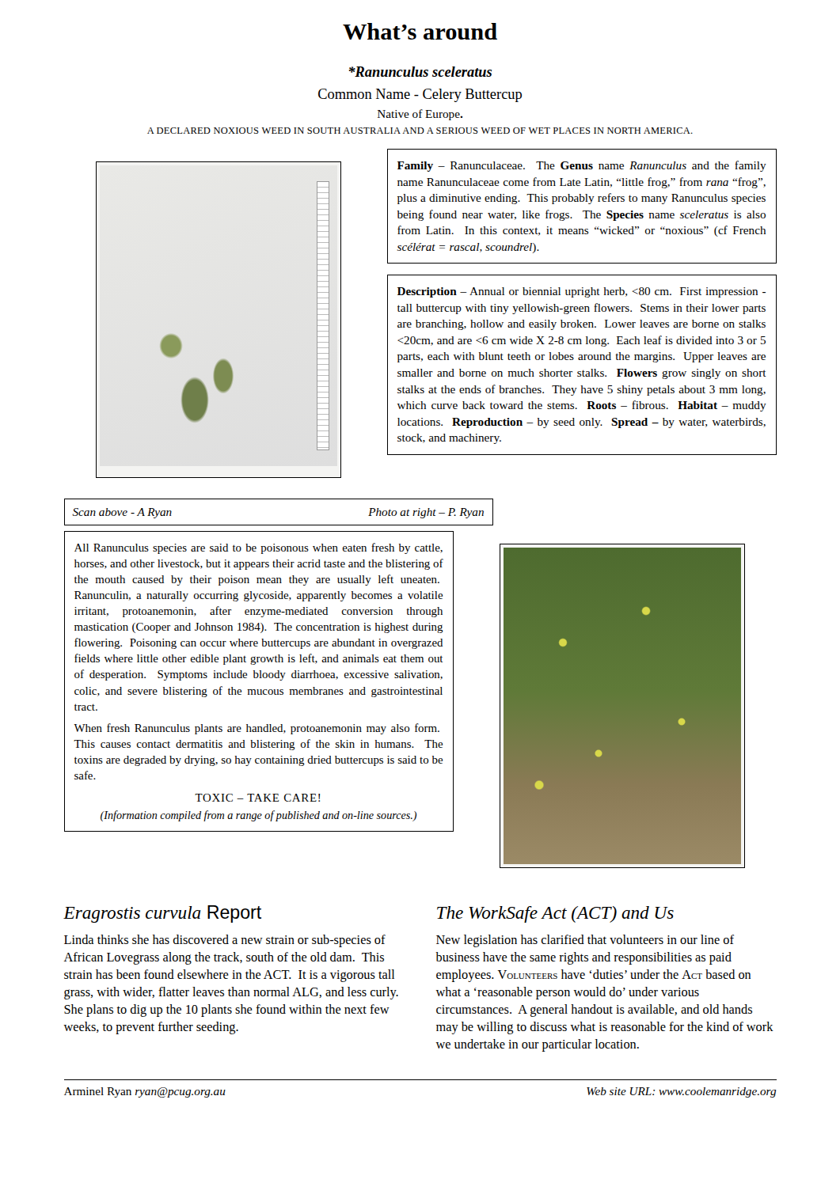What’s around
*Ranunculus sceleratus
Common Name - Celery Buttercup
Native of Europe.
A DECLARED NOXIOUS WEED IN SOUTH AUSTRALIA AND A SERIOUS WEED OF WET PLACES IN NORTH AMERICA.
Family – Ranunculaceae. The Genus name Ranunculus and the family name Ranunculaceae come from Late Latin, “little frog,” from rana “frog”, plus a diminutive ending. This probably refers to many Ranunculus species being found near water, like frogs. The Species name sceleratus is also from Latin. In this context, it means “wicked” or “noxious” (cf French scélérat = rascal, scoundrel).
Description – Annual or biennial upright herb, <80 cm. First impression - tall buttercup with tiny yellowish-green flowers. Stems in their lower parts are branching, hollow and easily broken. Lower leaves are borne on stalks <20cm, and are <6 cm wide X 2-8 cm long. Each leaf is divided into 3 or 5 parts, each with blunt teeth or lobes around the margins. Upper leaves are smaller and borne on much shorter stalks. Flowers grow singly on short stalks at the ends of branches. They have 5 shiny petals about 3 mm long, which curve back toward the stems. Roots – fibrous. Habitat – muddy locations. Reproduction – by seed only. Spread – by water, waterbirds, stock, and machinery.
Scan above - A Ryan Photo at right – P. Ryan
All Ranunculus species are said to be poisonous when eaten fresh by cattle, horses, and other livestock, but it appears their acrid taste and the blistering of the mouth caused by their poison mean they are usually left uneaten. Ranunculin, a naturally occurring glycoside, apparently becomes a volatile irritant, protoanemonin, after enzyme-mediated conversion through mastication (Cooper and Johnson 1984). The concentration is highest during flowering. Poisoning can occur where buttercups are abundant in overgrazed fields where little other edible plant growth is left, and animals eat them out of desperation. Symptoms include bloody diarrhoea, excessive salivation, colic, and severe blistering of the mucous membranes and gastrointestinal tract.
When fresh Ranunculus plants are handled, protoanemonin may also form. This causes contact dermatitis and blistering of the skin in humans. The toxins are degraded by drying, so hay containing dried buttercups is said to be safe.
TOXIC – TAKE CARE!
(Information compiled from a range of published and on-line sources.)
Eragrostis curvula Report
Linda thinks she has discovered a new strain or sub-species of African Lovegrass along the track, south of the old dam. This strain has been found elsewhere in the ACT. It is a vigorous tall grass, with wider, flatter leaves than normal ALG, and less curly. She plans to dig up the 10 plants she found within the next few weeks, to prevent further seeding.
The WorkSafe Act (ACT) and Us
New legislation has clarified that volunteers in our line of business have the same rights and responsibilities as paid employees. Volunteers have ‘duties’ under the Act based on what a ‘reasonable person would do’ under various circumstances. A general handout is available, and old hands may be willing to discuss what is reasonable for the kind of work we undertake in our particular location.
Arminel Ryan ryan@pcug.org.au Web site URL: www.coolemanridge.org